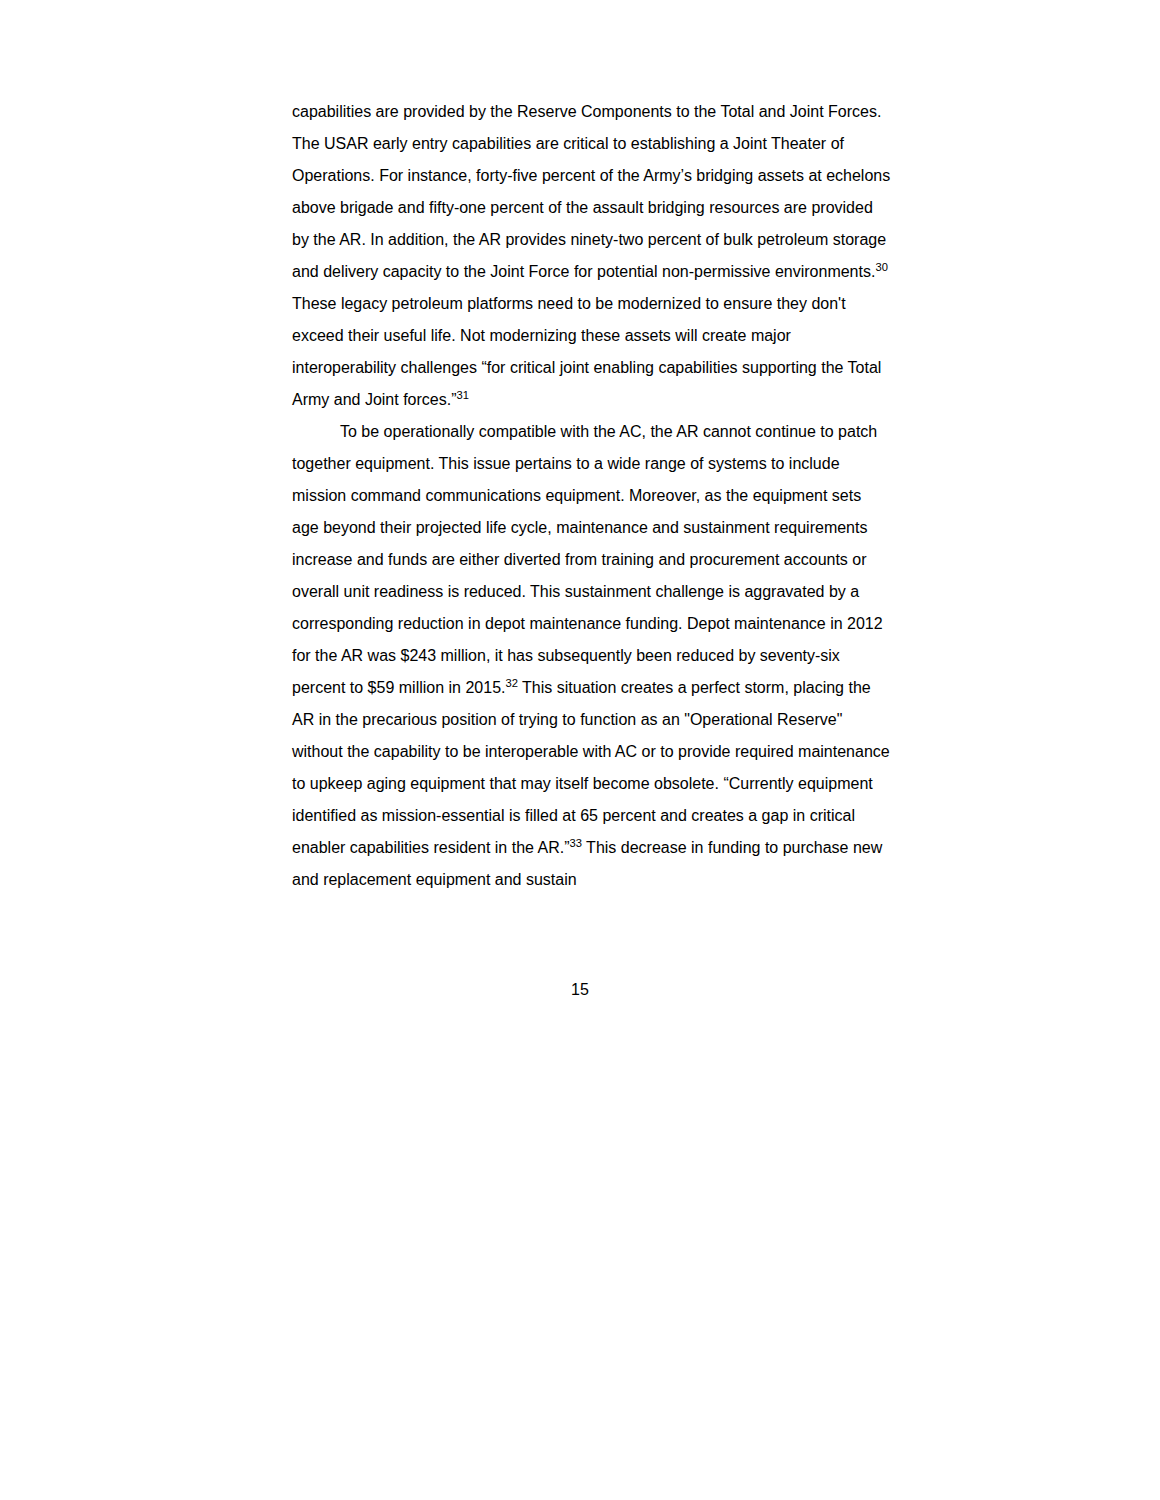capabilities are provided by the Reserve Components to the Total and Joint Forces. The USAR early entry capabilities are critical to establishing a Joint Theater of Operations. For instance, forty-five percent of the Army’s bridging assets at echelons above brigade and fifty-one percent of the assault bridging resources are provided by the AR. In addition, the AR provides ninety-two percent of bulk petroleum storage and delivery capacity to the Joint Force for potential non-permissive environments.30 These legacy petroleum platforms need to be modernized to ensure they don't exceed their useful life. Not modernizing these assets will create major interoperability challenges “for critical joint enabling capabilities supporting the Total Army and Joint forces.”31
To be operationally compatible with the AC, the AR cannot continue to patch together equipment. This issue pertains to a wide range of systems to include mission command communications equipment. Moreover, as the equipment sets age beyond their projected life cycle, maintenance and sustainment requirements increase and funds are either diverted from training and procurement accounts or overall unit readiness is reduced. This sustainment challenge is aggravated by a corresponding reduction in depot maintenance funding. Depot maintenance in 2012 for the AR was $243 million, it has subsequently been reduced by seventy-six percent to $59 million in 2015.32 This situation creates a perfect storm, placing the AR in the precarious position of trying to function as an "Operational Reserve" without the capability to be interoperable with AC or to provide required maintenance to upkeep aging equipment that may itself become obsolete. “Currently equipment identified as mission-essential is filled at 65 percent and creates a gap in critical enabler capabilities resident in the AR.”33 This decrease in funding to purchase new and replacement equipment and sustain
15